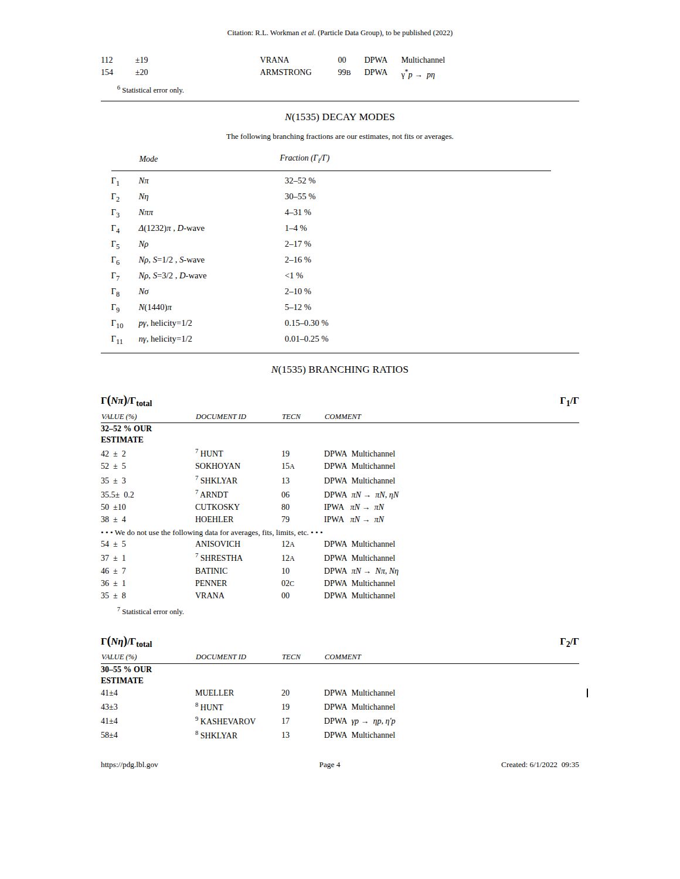Citation: R.L. Workman et al. (Particle Data Group), to be published (2022)
| 112 | ±19 | | VRANA | 00 | DPWA | Multichannel |
| 154 | ±20 | | ARMSTRONG | 99 B | DPWA | γ * p → pη |
6 Statistical error only.
N(1535) DECAY MODES
The following branching fractions are our estimates, not fits or averages.
| | Mode | Fraction (Γ i /Γ) |
| --- | --- | --- |
| Γ 1 | Nπ | 32–52 % |
| Γ 2 | Nη | 30–55 % |
| Γ 3 | Nππ | 4–31 % |
| Γ 4 | Δ (1232) π , D -wave | 1–4 % |
| Γ 5 | Nρ | 2–17 % |
| Γ 6 | Nρ , S =1/2 , S -wave | 2–16 % |
| Γ 7 | Nρ , S =3/2 , D -wave | <1 % |
| Γ 8 | Nσ | 2–10 % |
| Γ 9 | N (1440) π | 5–12 % |
| Γ 10 | pγ , helicity=1/2 | 0.15–0.30 % |
| Γ 11 | nγ , helicity=1/2 | 0.01–0.25 % |
N(1535) BRANCHING RATIOS
Γ(Nπ)/Γtotal Γ1/Γ
| VALUE (%) | DOCUMENT ID | TECN | COMMENT |
| --- | --- | --- | --- |
| 32–52 % OUR ESTIMATE | | | |
| 42 ± 2 | 7 HUNT | 19 | DPWA Multichannel |
| 52 ± 5 | SOKHOYAN | 15 A | DPWA Multichannel |
| 35 ± 3 | 7 SHKLYAR | 13 | DPWA Multichannel |
| 35.5± 0.2 | 7 ARNDT | 06 | DPWA πN → πN , ηN |
| 50 ±10 | CUTKOSKY | 80 | IPWA πN → πN |
| 38 ± 4 | HOEHLER | 79 | IPWA πN → πN |
| • • • We do not use the following data for averages, fits, limits, etc. • • • |
| 54 ± 5 | ANISOVICH | 12 A | DPWA Multichannel |
| 37 ± 1 | 7 SHRESTHA | 12 A | DPWA Multichannel |
| 46 ± 7 | BATINIC | 10 | DPWA πN → Nπ , Nη |
| 36 ± 1 | PENNER | 02 C | DPWA Multichannel |
| 35 ± 8 | VRANA | 00 | DPWA Multichannel |
7 Statistical error only.
Γ(Nη)/Γtotal Γ2/Γ
| VALUE (%) | DOCUMENT ID | TECN | COMMENT |
| --- | --- | --- | --- |
| 30–55 % OUR ESTIMATE | | | |
| 41±4 | MUELLER | 20 | DPWA Multichannel |
| 43±3 | 8 HUNT | 19 | DPWA Multichannel |
| 41±4 | 9 KASHEVAROV | 17 | DPWA γp → ηp , η′p |
| 58±4 | 8 SHKLYAR | 13 | DPWA Multichannel |
https://pdg.lbl.gov Page 4 Created: 6/1/2022 09:35